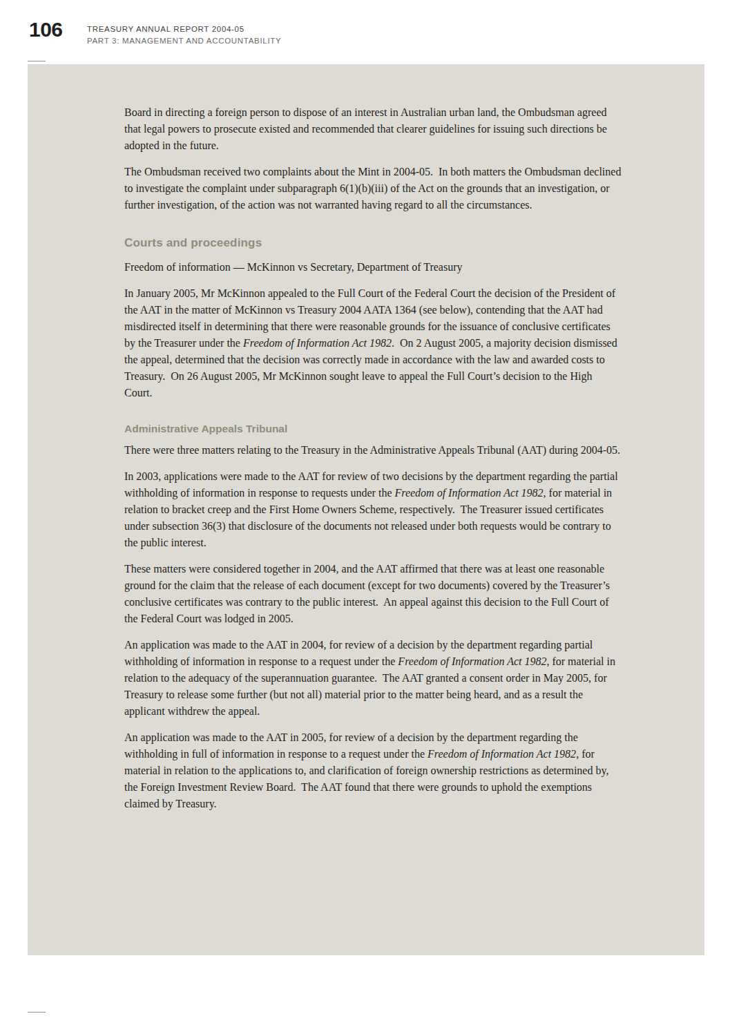106
Treasury Annual Report 2004-05
Part 3: Management and Accountability
Board in directing a foreign person to dispose of an interest in Australian urban land, the Ombudsman agreed that legal powers to prosecute existed and recommended that clearer guidelines for issuing such directions be adopted in the future.
The Ombudsman received two complaints about the Mint in 2004-05. In both matters the Ombudsman declined to investigate the complaint under subparagraph 6(1)(b)(iii) of the Act on the grounds that an investigation, or further investigation, of the action was not warranted having regard to all the circumstances.
Courts and proceedings
Freedom of information — McKinnon vs Secretary, Department of Treasury
In January 2005, Mr McKinnon appealed to the Full Court of the Federal Court the decision of the President of the AAT in the matter of McKinnon vs Treasury 2004 AATA 1364 (see below), contending that the AAT had misdirected itself in determining that there were reasonable grounds for the issuance of conclusive certificates by the Treasurer under the Freedom of Information Act 1982. On 2 August 2005, a majority decision dismissed the appeal, determined that the decision was correctly made in accordance with the law and awarded costs to Treasury. On 26 August 2005, Mr McKinnon sought leave to appeal the Full Court’s decision to the High Court.
Administrative Appeals Tribunal
There were three matters relating to the Treasury in the Administrative Appeals Tribunal (AAT) during 2004-05.
In 2003, applications were made to the AAT for review of two decisions by the department regarding the partial withholding of information in response to requests under the Freedom of Information Act 1982, for material in relation to bracket creep and the First Home Owners Scheme, respectively. The Treasurer issued certificates under subsection 36(3) that disclosure of the documents not released under both requests would be contrary to the public interest.
These matters were considered together in 2004, and the AAT affirmed that there was at least one reasonable ground for the claim that the release of each document (except for two documents) covered by the Treasurer’s conclusive certificates was contrary to the public interest. An appeal against this decision to the Full Court of the Federal Court was lodged in 2005.
An application was made to the AAT in 2004, for review of a decision by the department regarding partial withholding of information in response to a request under the Freedom of Information Act 1982, for material in relation to the adequacy of the superannuation guarantee. The AAT granted a consent order in May 2005, for Treasury to release some further (but not all) material prior to the matter being heard, and as a result the applicant withdrew the appeal.
An application was made to the AAT in 2005, for review of a decision by the department regarding the withholding in full of information in response to a request under the Freedom of Information Act 1982, for material in relation to the applications to, and clarification of foreign ownership restrictions as determined by, the Foreign Investment Review Board. The AAT found that there were grounds to uphold the exemptions claimed by Treasury.